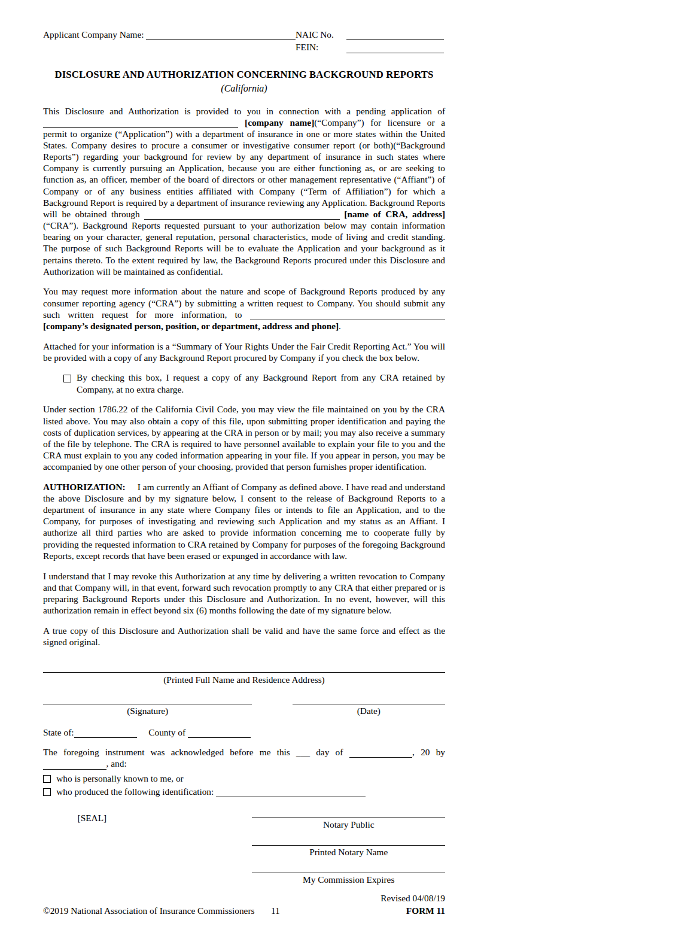Applicant Company Name:
| NAIC No. | |
| FEIN: | |
DISCLOSURE AND AUTHORIZATION CONCERNING BACKGROUND REPORTS
(California)
This Disclosure and Authorization is provided to you in connection with a pending application of [company name](“Company”) for licensure or a permit to organize (“Application”) with a department of insurance in one or more states within the United States. Company desires to procure a consumer or investigative consumer report (or both)(“Background Reports”) regarding your background for review by any department of insurance in such states where Company is currently pursuing an Application, because you are either functioning as, or are seeking to function as, an officer, member of the board of directors or other management representative (“Affiant”) of Company or of any business entities affiliated with Company (“Term of Affiliation”) for which a Background Report is required by a department of insurance reviewing any Application. Background Reports will be obtained through [name of CRA, address](“CRA”). Background Reports requested pursuant to your authorization below may contain information bearing on your character, general reputation, personal characteristics, mode of living and credit standing. The purpose of such Background Reports will be to evaluate the Application and your background as it pertains thereto. To the extent required by law, the Background Reports procured under this Disclosure and Authorization will be maintained as confidential.
You may request more information about the nature and scope of Background Reports produced by any consumer reporting agency (“CRA”) by submitting a written request to Company. You should submit any such written request for more information, to [company’s designated person, position, or department, address and phone].
Attached for your information is a “Summary of Your Rights Under the Fair Credit Reporting Act.” You will be provided with a copy of any Background Report procured by Company if you check the box below.
By checking this box, I request a copy of any Background Report from any CRA retained by Company, at no extra charge.
Under section 1786.22 of the California Civil Code, you may view the file maintained on you by the CRA listed above. You may also obtain a copy of this file, upon submitting proper identification and paying the costs of duplication services, by appearing at the CRA in person or by mail; you may also receive a summary of the file by telephone. The CRA is required to have personnel available to explain your file to you and the CRA must explain to you any coded information appearing in your file. If you appear in person, you may be accompanied by one other person of your choosing, provided that person furnishes proper identification.
AUTHORIZATION: I am currently an Affiant of Company as defined above. I have read and understand the above Disclosure and by my signature below, I consent to the release of Background Reports to a department of insurance in any state where Company files or intends to file an Application, and to the Company, for purposes of investigating and reviewing such Application and my status as an Affiant. I authorize all third parties who are asked to provide information concerning me to cooperate fully by providing the requested information to CRA retained by Company for purposes of the foregoing Background Reports, except records that have been erased or expunged in accordance with law.
I understand that I may revoke this Authorization at any time by delivering a written revocation to Company and that Company will, in that event, forward such revocation promptly to any CRA that either prepared or is preparing Background Reports under this Disclosure and Authorization. In no event, however, will this authorization remain in effect beyond six (6) months following the date of my signature below.
A true copy of this Disclosure and Authorization shall be valid and have the same force and effect as the signed original.
(Printed Full Name and Residence Address)
(Signature)
(Date)
State of: County of
The foregoing instrument was acknowledged before me this ___ day of , 20 by , and:
who is personally known to me, or
who produced the following identification:
[SEAL]
Notary Public
Printed Notary Name
My Commission Expires
Revised 04/08/19
©2019 National Association of Insurance Commissioners
11
FORM 11